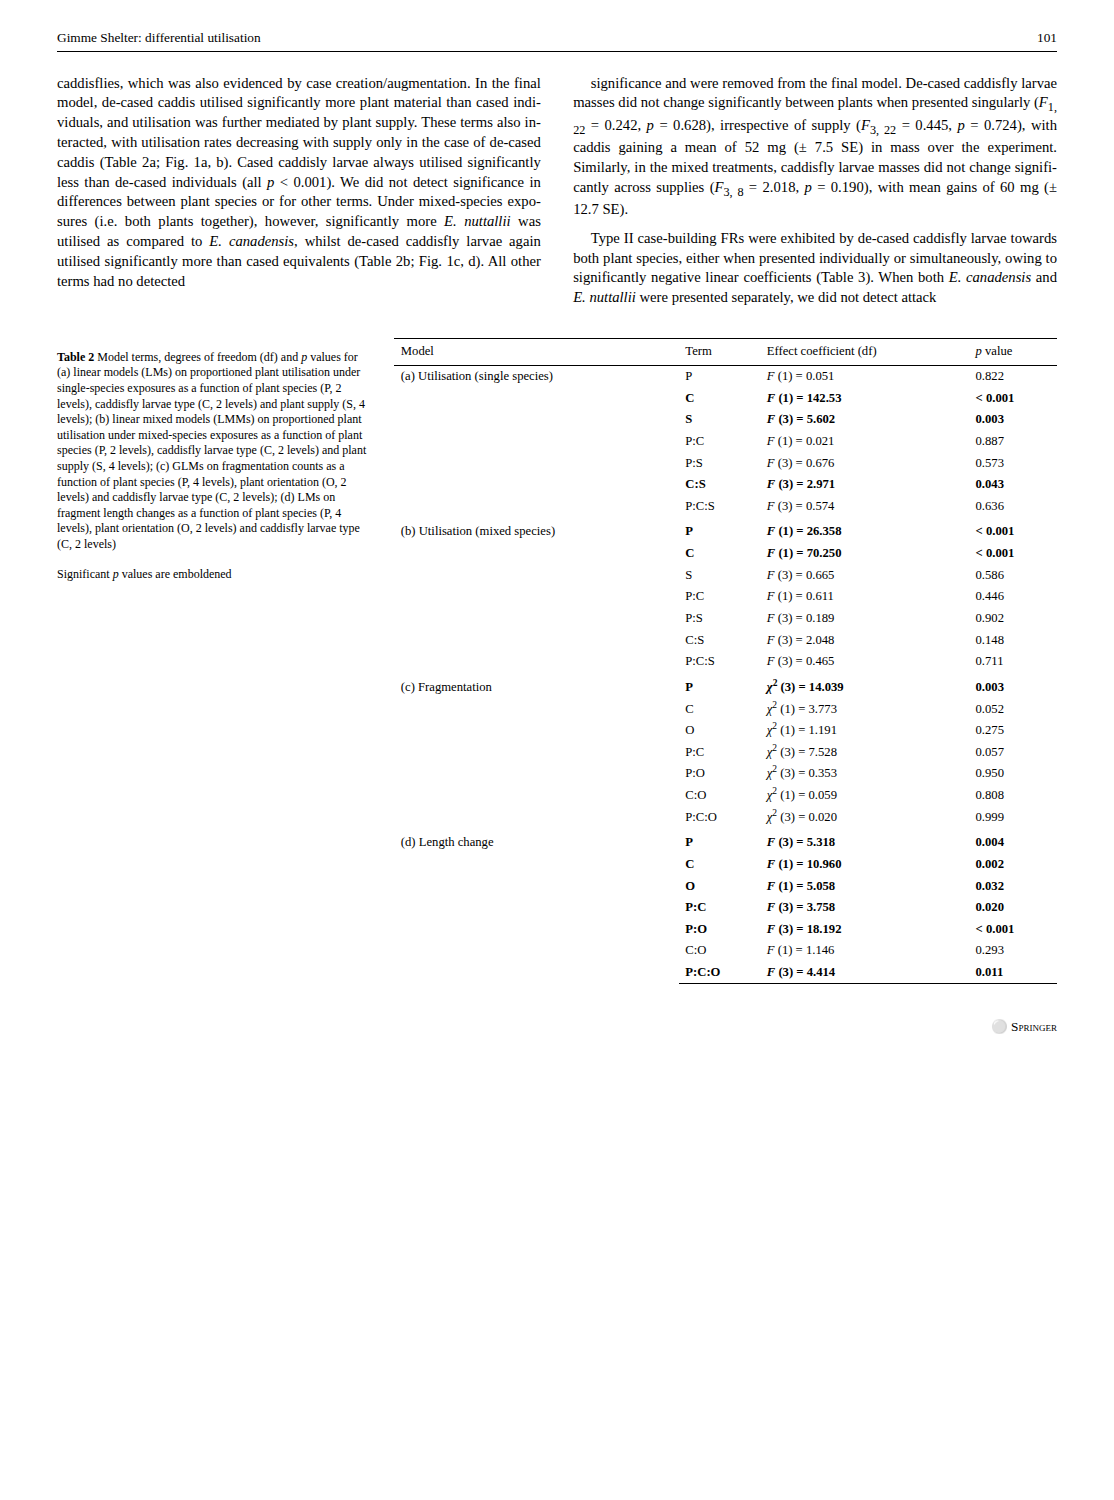Gimme Shelter: differential utilisation 101
caddisflies, which was also evidenced by case creation/augmentation. In the final model, de-cased caddis utilised significantly more plant material than cased individuals, and utilisation was further mediated by plant supply. These terms also interacted, with utilisation rates decreasing with supply only in the case of de-cased caddis (Table 2a; Fig. 1a, b). Cased caddisly larvae always utilised significantly less than de-cased individuals (all p < 0.001). We did not detect significance in differences between plant species or for other terms. Under mixed-species exposures (i.e. both plants together), however, significantly more E. nuttallii was utilised as compared to E. canadensis, whilst de-cased caddisfly larvae again utilised significantly more than cased equivalents (Table 2b; Fig. 1c, d). All other terms had no detected
significance and were removed from the final model. De-cased caddisfly larvae masses did not change significantly between plants when presented singularly (F1, 22 = 0.242, p = 0.628), irrespective of supply (F3, 22 = 0.445, p = 0.724), with caddis gaining a mean of 52 mg (± 7.5 SE) in mass over the experiment. Similarly, in the mixed treatments, caddisfly larvae masses did not change significantly across supplies (F3, 8 = 2.018, p = 0.190), with mean gains of 60 mg (± 12.7 SE).
Type II case-building FRs were exhibited by de-cased caddisfly larvae towards both plant species, either when presented individually or simultaneously, owing to significantly negative linear coefficients (Table 3). When both E. canadensis and E. nuttallii were presented separately, we did not detect attack
Table 2 Model terms, degrees of freedom (df) and p values for (a) linear models (LMs) on proportioned plant utilisation under single-species exposures as a function of plant species (P, 2 levels), caddisfly larvae type (C, 2 levels) and plant supply (S, 4 levels); (b) linear mixed models (LMMs) on proportioned plant utilisation under mixed-species exposures as a function of plant species (P, 2 levels), caddisfly larvae type (C, 2 levels) and plant supply (S, 4 levels); (c) GLMs on fragmentation counts as a function of plant species (P, 4 levels), plant orientation (O, 2 levels) and caddisfly larvae type (C, 2 levels); (d) LMs on fragment length changes as a function of plant species (P, 4 levels), plant orientation (O, 2 levels) and caddisfly larvae type (C, 2 levels)
Significant p values are emboldened
Model terms, degrees of freedom and p values
| Model | Term | Effect coefficient (df) | p value |
| --- | --- | --- | --- |
| (a) Utilisation (single species) | P | F (1) = 0.051 | 0.822 |
| C | F (1) = 142.53 | < 0.001 |
| S | F (3) = 5.602 | 0.003 |
| P:C | F (1) = 0.021 | 0.887 |
| P:S | F (3) = 0.676 | 0.573 |
| C:S | F (3) = 2.971 | 0.043 |
| P:C:S | F (3) = 0.574 | 0.636 |
| (b) Utilisation (mixed species) | P | F (1) = 26.358 | < 0.001 |
| C | F (1) = 70.250 | < 0.001 |
| S | F (3) = 0.665 | 0.586 |
| P:C | F (1) = 0.611 | 0.446 |
| P:S | F (3) = 0.189 | 0.902 |
| C:S | F (3) = 2.048 | 0.148 |
| P:C:S | F (3) = 0.465 | 0.711 |
| (c) Fragmentation | P | χ 2 (3) = 14.039 | 0.003 |
| C | χ 2 (1) = 3.773 | 0.052 |
| O | χ 2 (1) = 1.191 | 0.275 |
| P:C | χ 2 (3) = 7.528 | 0.057 |
| P:O | χ 2 (3) = 0.353 | 0.950 |
| C:O | χ 2 (1) = 0.059 | 0.808 |
| P:C:O | χ 2 (3) = 0.020 | 0.999 |
| (d) Length change | P | F (3) = 5.318 | 0.004 |
| C | F (1) = 10.960 | 0.002 |
| O | F (1) = 5.058 | 0.032 |
| P:C | F (3) = 3.758 | 0.020 |
| P:O | F (3) = 18.192 | < 0.001 |
| C:O | F (1) = 1.146 | 0.293 |
| P:C:O | F (3) = 4.414 | 0.011 |
⚪ Springer